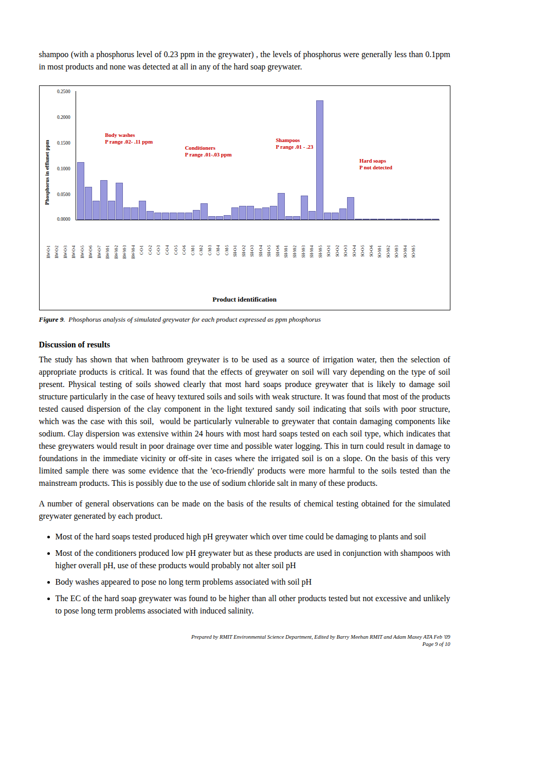shampoo (with a phosphorus level of 0.23 ppm in the greywater) , the levels of phosphorus were generally less than 0.1ppm in most products and none was detected at all in any of the hard soap greywater.
Phosphorus in efflunet ppm
0.2500
0.2000
0.1500
0.1000
0.0500
0.0000
Body washes
P range .02- .11 ppm
Conditioners
P range .01-.03 ppm
Shampoos
P range .01 - .23
Hard soaps
P not detected
BW-O-1
BW-O-2
BW-O-3
BW-O-4
BW-O-5
BW-O-6
BW-O-7
BW-M-1
BW-M-2
BW-M-3
BW-M-4
C-O-1
C-O-2
C-O-3
C-O-4
C-O-5
C-O-6
C-M-1
C-M-2
C-M-3
C-M-4
C-M-5
SH-O-1
SH-O-2
SH-O-3
SH-O-4
SH-O-5
SH-O-6
SH-M-1
SH-M-2
SH-M-3
SH-M-4
SH-M-5
SO-O-1
SO-O-2
SO-O-3
SO-O-4
SO-O-5
SO-O-6
SO-M-1
SO-M-2
SO-M-3
SO-M-4
SO-M-5
Product identification
Figure 9. Phosphorus analysis of simulated greywater for each product expressed as ppm phosphorus
Discussion of results
The study has shown that when bathroom greywater is to be used as a source of irrigation water, then the selection of appropriate products is critical. It was found that the effects of greywater on soil will vary depending on the type of soil present. Physical testing of soils showed clearly that most hard soaps produce greywater that is likely to damage soil structure particularly in the case of heavy textured soils and soils with weak structure. It was found that most of the products tested caused dispersion of the clay component in the light textured sandy soil indicating that soils with poor structure, which was the case with this soil, would be particularly vulnerable to greywater that contain damaging components like sodium. Clay dispersion was extensive within 24 hours with most hard soaps tested on each soil type, which indicates that these greywaters would result in poor drainage over time and possible water logging. This in turn could result in damage to foundations in the immediate vicinity or off-site in cases where the irrigated soil is on a slope. On the basis of this very limited sample there was some evidence that the 'eco-friendly' products were more harmful to the soils tested than the mainstream products. This is possibly due to the use of sodium chloride salt in many of these products.
A number of general observations can be made on the basis of the results of chemical testing obtained for the simulated greywater generated by each product.
Most of the hard soaps tested produced high pH greywater which over time could be damaging to plants and soil
Most of the conditioners produced low pH greywater but as these products are used in conjunction with shampoos with higher overall pH, use of these products would probably not alter soil pH
Body washes appeared to pose no long term problems associated with soil pH
The EC of the hard soap greywater was found to be higher than all other products tested but not excessive and unlikely to pose long term problems associated with induced salinity.
Prepared by RMIT Environmental Science Department, Edited by Barry Meehan RMIT and Adam Maxey ATA Feb '09
Page 9 of 10